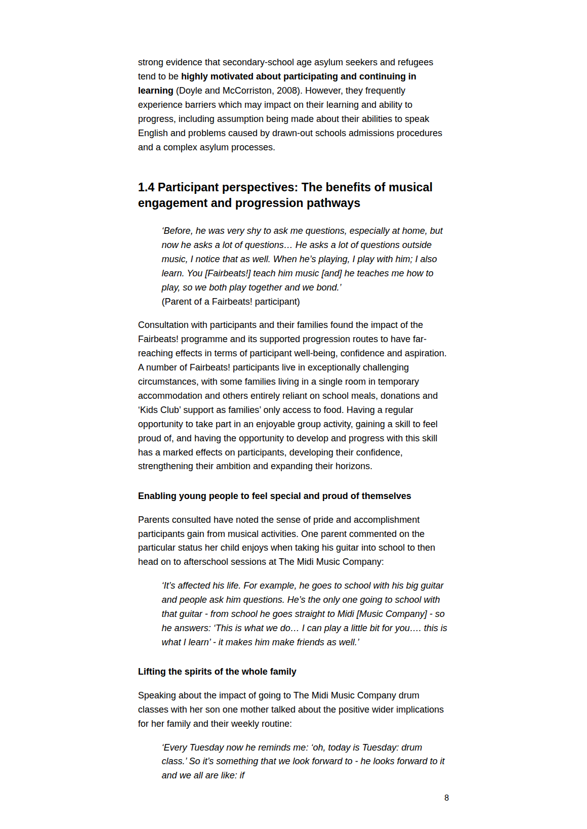strong evidence that secondary-school age asylum seekers and refugees tend to be highly motivated about participating and continuing in learning (Doyle and McCorriston, 2008). However, they frequently experience barriers which may impact on their learning and ability to progress, including assumption being made about their abilities to speak English and problems caused by drawn-out schools admissions procedures and a complex asylum processes.
1.4 Participant perspectives: The benefits of musical engagement and progression pathways
‘Before, he was very shy to ask me questions, especially at home, but now he asks a lot of questions… He asks a lot of questions outside music, I notice that as well. When he’s playing, I play with him; I also learn. You [Fairbeats!] teach him music [and] he teaches me how to play, so we both play together and we bond.’
(Parent of a Fairbeats! participant)
Consultation with participants and their families found the impact of the Fairbeats! programme and its supported progression routes to have far-reaching effects in terms of participant well-being, confidence and aspiration. A number of Fairbeats! participants live in exceptionally challenging circumstances, with some families living in a single room in temporary accommodation and others entirely reliant on school meals, donations and ‘Kids Club’ support as families’ only access to food. Having a regular opportunity to take part in an enjoyable group activity, gaining a skill to feel proud of, and having the opportunity to develop and progress with this skill has a marked effects on participants, developing their confidence, strengthening their ambition and expanding their horizons.
Enabling young people to feel special and proud of themselves
Parents consulted have noted the sense of pride and accomplishment participants gain from musical activities. One parent commented on the particular status her child enjoys when taking his guitar into school to then head on to afterschool sessions at The Midi Music Company:
‘It’s affected his life. For example, he goes to school with his big guitar and people ask him questions. He’s the only one going to school with that guitar - from school he goes straight to Midi [Music Company] - so he answers: ‘This is what we do… I can play a little bit for you…. this is what I learn’ - it makes him make friends as well.’
Lifting the spirits of the whole family
Speaking about the impact of going to The Midi Music Company drum classes with her son one mother talked about the positive wider implications for her family and their weekly routine:
‘Every Tuesday now he reminds me: ‘oh, today is Tuesday: drum class.’ So it’s something that we look forward to - he looks forward to it and we all are like: if
8